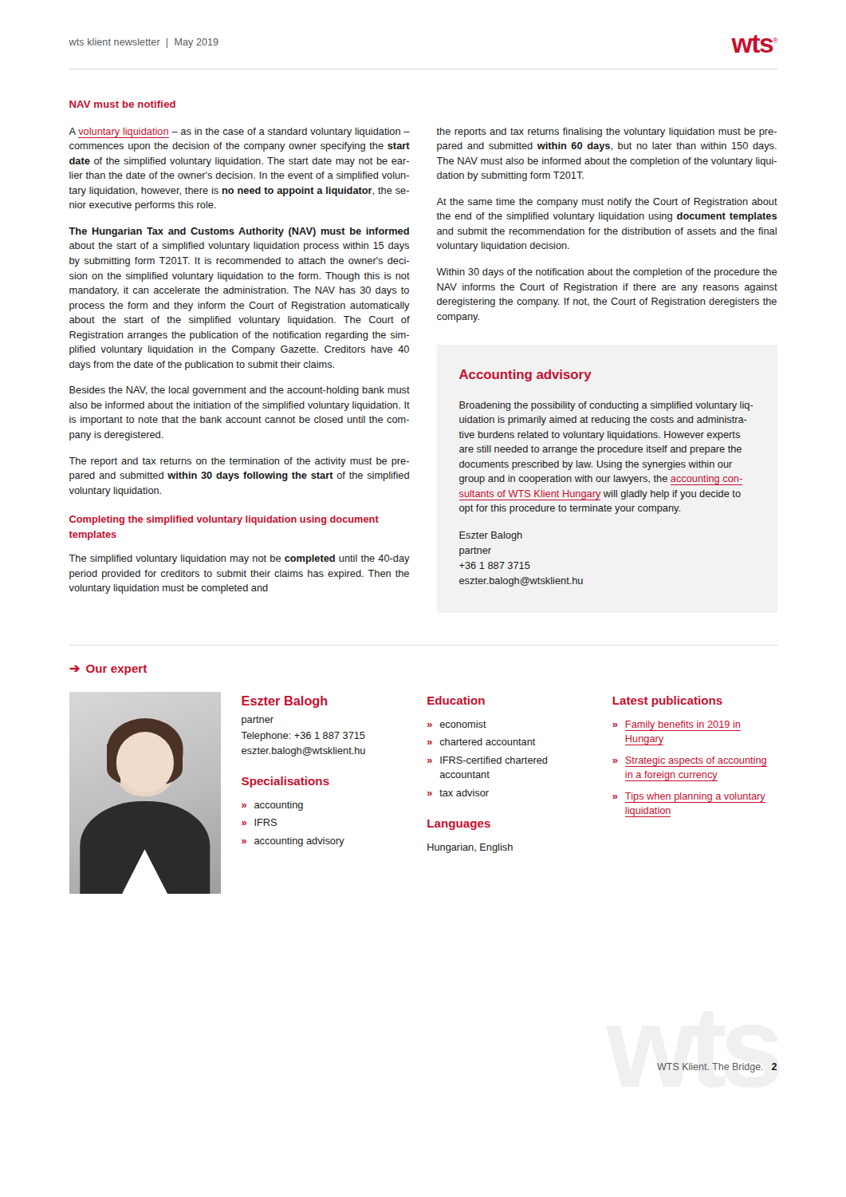wts klient newsletter | May 2019
wts®
NAV must be notified
A voluntary liquidation – as in the case of a standard voluntary liquidation – commences upon the decision of the company owner specifying the start date of the simplified voluntary liquidation. The start date may not be earlier than the date of the owner's decision. In the event of a simplified voluntary liquidation, however, there is no need to appoint a liquidator, the senior executive performs this role.
The Hungarian Tax and Customs Authority (NAV) must be informed about the start of a simplified voluntary liquidation process within 15 days by submitting form T201T. It is recommended to attach the owner's decision on the simplified voluntary liquidation to the form. Though this is not mandatory, it can accelerate the administration. The NAV has 30 days to process the form and they inform the Court of Registration automatically about the start of the simplified voluntary liquidation. The Court of Registration arranges the publication of the notification regarding the simplified voluntary liquidation in the Company Gazette. Creditors have 40 days from the date of the publication to submit their claims.
Besides the NAV, the local government and the account-holding bank must also be informed about the initiation of the simplified voluntary liquidation. It is important to note that the bank account cannot be closed until the company is deregistered.
The report and tax returns on the termination of the activity must be prepared and submitted within 30 days following the start of the simplified voluntary liquidation.
Completing the simplified voluntary liquidation using document templates
The simplified voluntary liquidation may not be completed until the 40-day period provided for creditors to submit their claims has expired. Then the voluntary liquidation must be completed and
the reports and tax returns finalising the voluntary liquidation must be prepared and submitted within 60 days, but no later than within 150 days. The NAV must also be informed about the completion of the voluntary liquidation by submitting form T201T.
At the same time the company must notify the Court of Registration about the end of the simplified voluntary liquidation using document templates and submit the recommendation for the distribution of assets and the final voluntary liquidation decision.
Within 30 days of the notification about the completion of the procedure the NAV informs the Court of Registration if there are any reasons against deregistering the company. If not, the Court of Registration deregisters the company.
Accounting advisory
Broadening the possibility of conducting a simplified voluntary liquidation is primarily aimed at reducing the costs and administrative burdens related to voluntary liquidations. However experts are still needed to arrange the procedure itself and prepare the documents prescribed by law. Using the synergies within our group and in cooperation with our lawyers, the accounting consultants of WTS Klient Hungary will gladly help if you decide to opt for this procedure to terminate your company.
Eszter Balogh
partner
+36 1 887 3715
eszter.balogh@wtsklient.hu
➔ Our expert
Eszter Balogh
partner
Telephone: +36 1 887 3715
eszter.balogh@wtsklient.hu
Specialisations
accounting
IFRS
accounting advisory
Education
economist
chartered accountant
IFRS-certified chartered accountant
tax advisor
Languages
Hungarian, English
Latest publications
Family benefits in 2019 in Hungary
Strategic aspects of accounting in a foreign currency
Tips when planning a voluntary liquidation
wts
WTS Klient. The Bridge.2